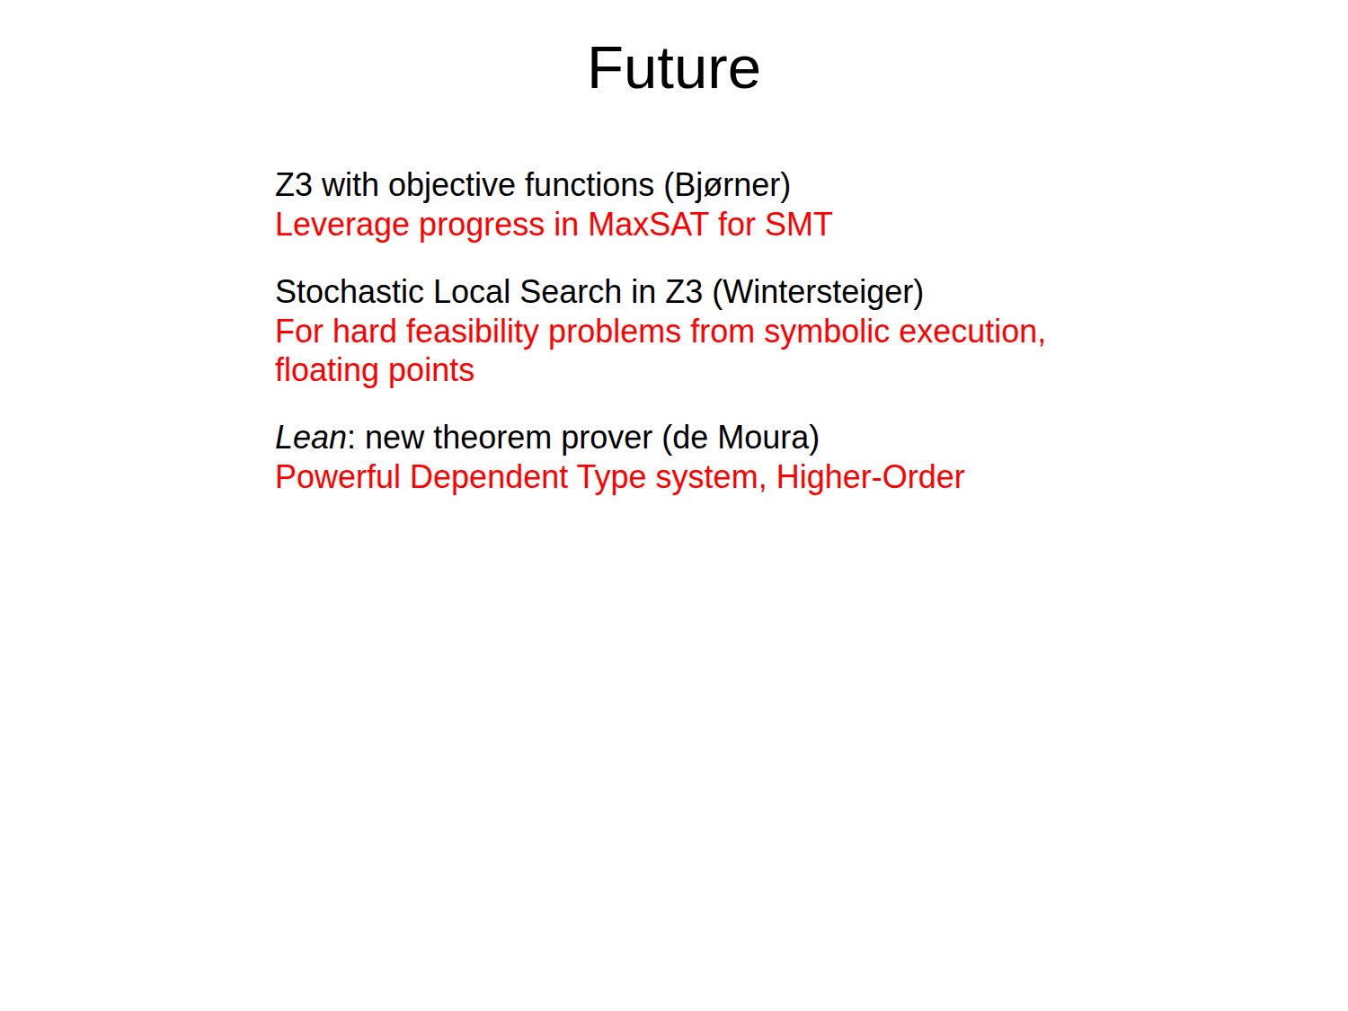Future
Z3 with objective functions (Bjørner)
Leverage progress in MaxSAT for SMT
Stochastic Local Search in Z3 (Wintersteiger)
For hard feasibility problems from symbolic execution, floating points
Lean: new theorem prover (de Moura)
Powerful Dependent Type system, Higher-Order